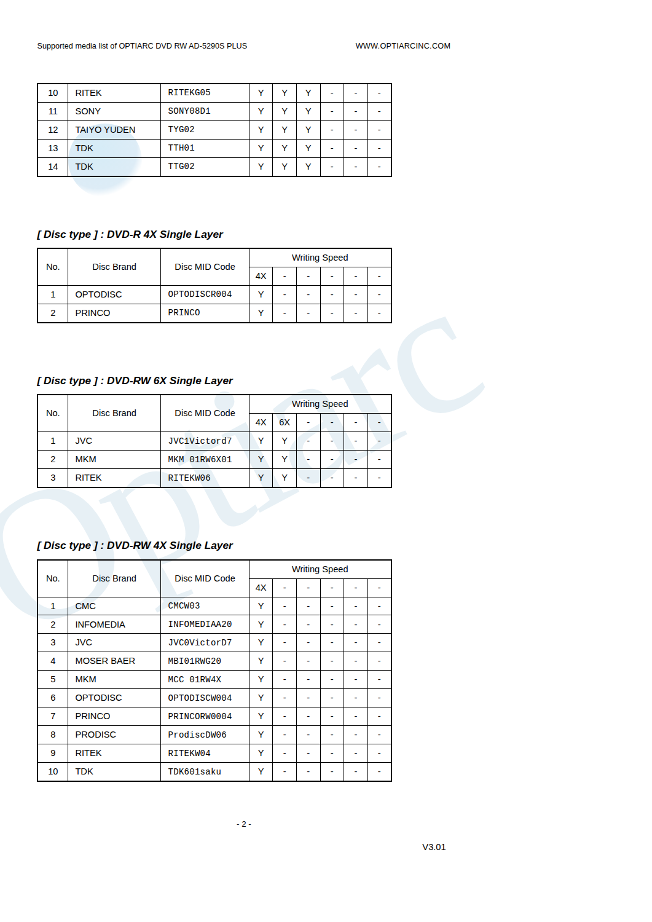Optiarc
Supported media list of OPTIARC DVD RW AD-5290S PLUS
WWW.OPTIARCINC.COM
| 10 | RITEK | RITEKG05 | Y | Y | Y | - | - | - |
| 11 | SONY | SONY08D1 | Y | Y | Y | - | - | - |
| 12 | TAIYO YUDEN | TYG02 | Y | Y | Y | - | - | - |
| 13 | TDK | TTH01 | Y | Y | Y | - | - | - |
| 14 | TDK | TTG02 | Y | Y | Y | - | - | - |
[ Disc type ] : DVD-R 4X Single Layer
| No. | Disc Brand | Disc MID Code | Writing Speed |
| --- | --- | --- | --- |
| 4X | - | - | - | - | - |
| 1 | OPTODISC | OPTODISCR004 | Y | - | - | - | - | - |
| 2 | PRINCO | PRINCO | Y | - | - | - | - | - |
[ Disc type ] : DVD-RW 6X Single Layer
| No. | Disc Brand | Disc MID Code | Writing Speed |
| --- | --- | --- | --- |
| 4X | 6X | - | - | - | - |
| 1 | JVC | JVC1Victord7 | Y | Y | - | - | - | - |
| 2 | MKM | MKM 01RW6X01 | Y | Y | - | - | - | - |
| 3 | RITEK | RITEKW06 | Y | Y | - | - | - | - |
[ Disc type ] : DVD-RW 4X Single Layer
| No. | Disc Brand | Disc MID Code | Writing Speed |
| --- | --- | --- | --- |
| 4X | - | - | - | - | - |
| 1 | CMC | CMCW03 | Y | - | - | - | - | - |
| 2 | INFOMEDIA | INFOMEDIAA20 | Y | - | - | - | - | - |
| 3 | JVC | JVC0VictorD7 | Y | - | - | - | - | - |
| 4 | MOSER BAER | MBI01RWG20 | Y | - | - | - | - | - |
| 5 | MKM | MCC 01RW4X | Y | - | - | - | - | - |
| 6 | OPTODISC | OPTODISCW004 | Y | - | - | - | - | - |
| 7 | PRINCO | PRINCORW0004 | Y | - | - | - | - | - |
| 8 | PRODISC | ProdiscDW06 | Y | - | - | - | - | - |
| 9 | RITEK | RITEKW04 | Y | - | - | - | - | - |
| 10 | TDK | TDK601saku | Y | - | - | - | - | - |
- 2 -
V3.01